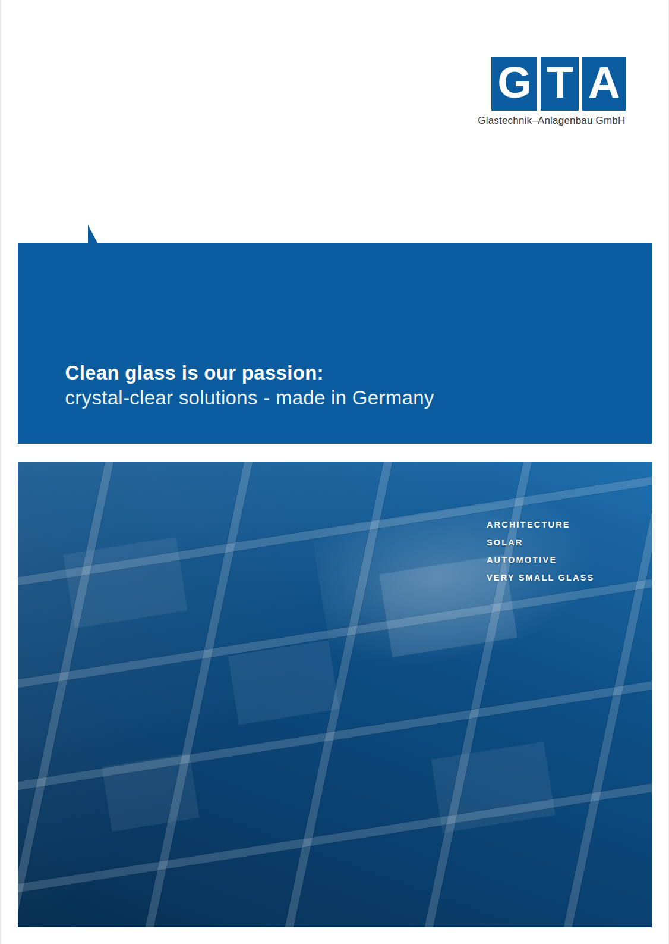GTA
Glastechnik–Anlagenbau GmbH
Clean glass is our passion: crystal-clear solutions - made in Germany
ARCHITECTURE
SOLAR
AUTOMOTIVE
VERY SMALL GLASS